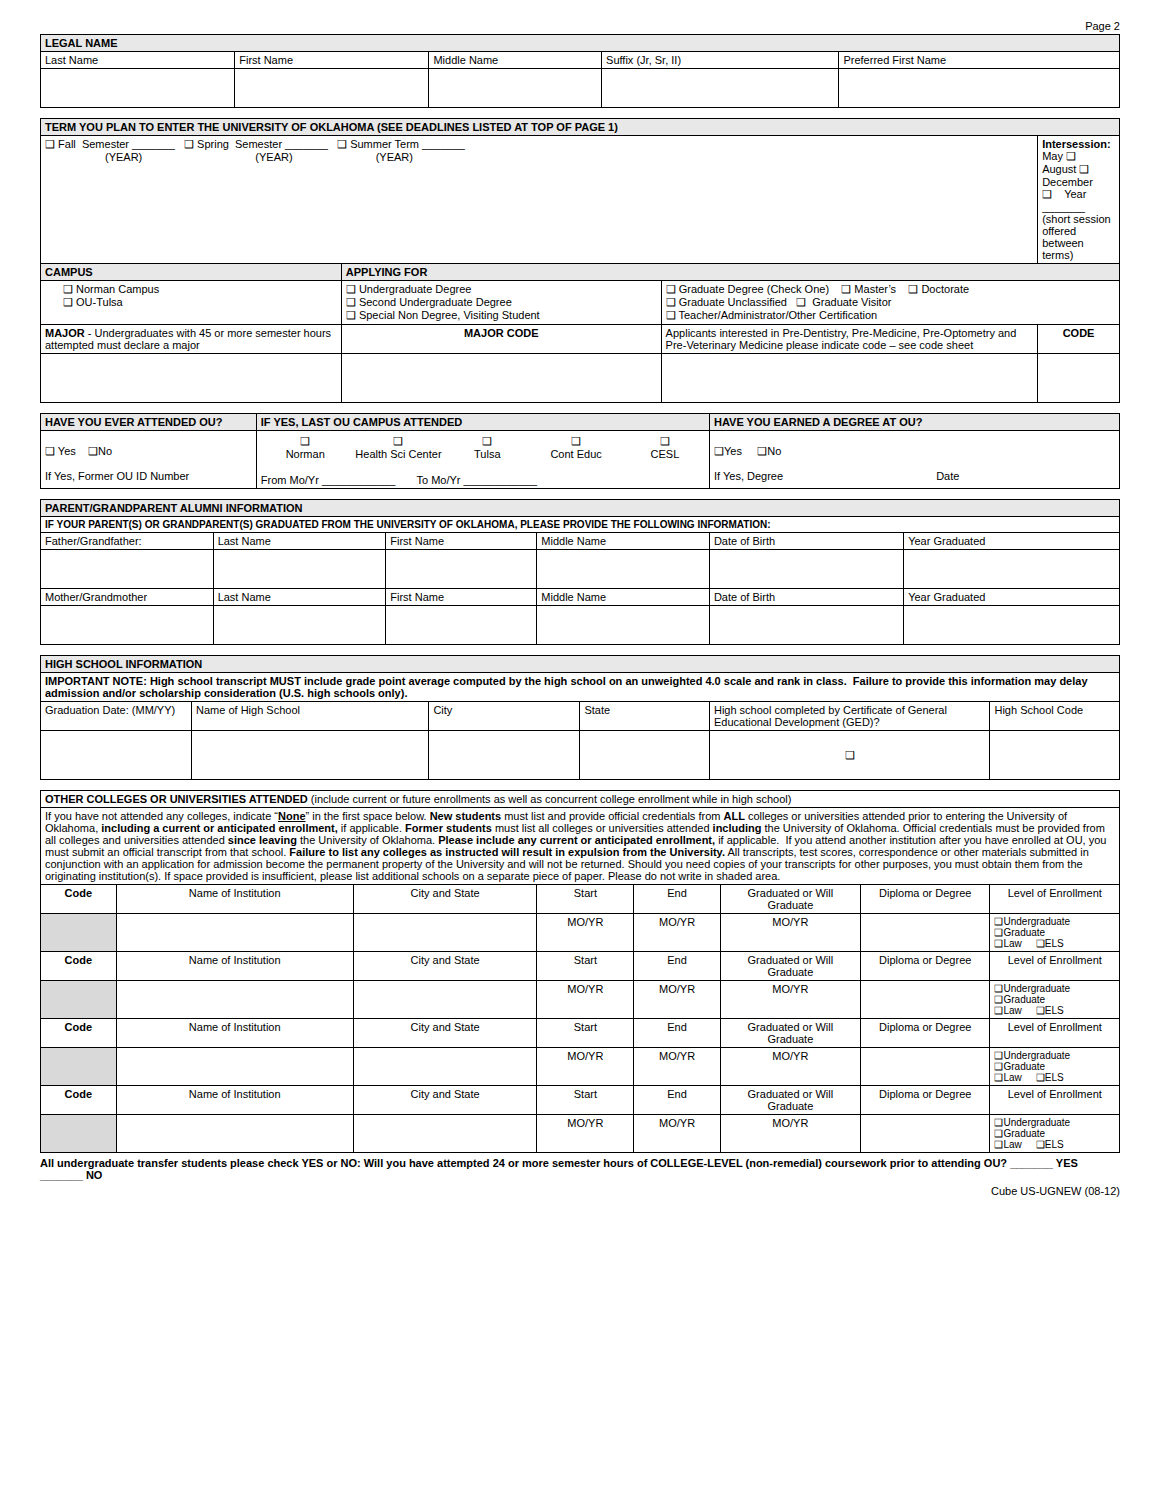Page 2
| LEGAL NAME |
| Last Name | First Name | Middle Name | Suffix (Jr, Sr, II) | Preferred First Name |
| TERM YOU PLAN TO ENTER THE UNIVERSITY OF OKLAHOMA (SEE DEADLINES LISTED AT TOP OF PAGE 1) |
| ❑ Fall Semester _______ ❑ Spring Semester _______ ❑ Summer Term _______ (YEAR) (YEAR) (YEAR) | Intersession: May ❑ August ❑ December ❑ Year _______ (short session offered between terms) |
| CAMPUS | APPLYING FOR |
| ❑ Norman Campus ❑ OU-Tulsa | ❑ Undergraduate Degree ❑ Second Undergraduate Degree ❑ Special Non Degree, Visiting Student | ❑ Graduate Degree (Check One) ❑ Master’s ❑ Doctorate ❑ Graduate Unclassified ❑ Graduate Visitor ❑ Teacher/Administrator/Other Certification |
| MAJOR - Undergraduates with 45 or more semester hours attempted must declare a major | MAJOR CODE | Applicants interested in Pre-Dentistry, Pre-Medicine, Pre-Optometry and Pre-Veterinary Medicine please indicate code – see code sheet | CODE |
| HAVE YOU EVER ATTENDED OU? | IF YES, LAST OU CAMPUS ATTENDED | HAVE YOU EARNED A DEGREE AT OU? |
| ❑ Yes ❑ No If Yes, Former OU ID Number | / ❑ Norman / ❑ Health Sci Center / ❑ Tulsa / ❑ Cont Educ / ❑ CESL / From Mo/Yr ____________ To Mo/Yr ____________ | ❑ Yes ❑ No If Yes, Degree Date |
| PARENT/GRANDPARENT ALUMNI INFORMATION |
| IF YOUR PARENT(S) OR GRANDPARENT(S) GRADUATED FROM THE UNIVERSITY OF OKLAHOMA, PLEASE PROVIDE THE FOLLOWING INFORMATION: |
| Father/Grandfather: | Last Name | First Name | Middle Name | Date of Birth | Year Graduated |
| Mother/Grandmother | Last Name | First Name | Middle Name | Date of Birth | Year Graduated |
| HIGH SCHOOL INFORMATION |
| IMPORTANT NOTE: High school transcript MUST include grade point average computed by the high school on an unweighted 4.0 scale and rank in class. Failure to provide this information may delay admission and/or scholarship consideration (U.S. high schools only). |
| Graduation Date: (MM/YY) | Name of High School | City | State | High school completed by Certificate of General Educational Development (GED)? | High School Code |
| | | | | ❑ | |
| OTHER COLLEGES OR UNIVERSITIES ATTENDED (include current or future enrollments as well as concurrent college enrollment while in high school) |
| If you have not attended any colleges, indicate “ None ” in the first space below. New students must list and provide official credentials from ALL colleges or universities attended prior to entering the University of Oklahoma, including a current or anticipated enrollment, if applicable. Former students must list all colleges or universities attended including the University of Oklahoma. Official credentials must be provided from all colleges and universities attended since leaving the University of Oklahoma. Please include any current or anticipated enrollment, if applicable. If you attend another institution after you have enrolled at OU, you must submit an official transcript from that school. Failure to list any colleges as instructed will result in expulsion from the University. All transcripts, test scores, correspondence or other materials submitted in conjunction with an application for admission become the permanent property of the University and will not be returned. Should you need copies of your transcripts for other purposes, you must obtain them from the originating institution(s). If space provided is insufficient, please list additional schools on a separate piece of paper. Please do not write in shaded area. |
| Code | Name of Institution | City and State | Start | End | Graduated or Will Graduate | Diploma or Degree | Level of Enrollment |
| | | | MO/YR | MO/YR | MO/YR | | ❑ Undergraduate ❑ Graduate ❑ Law ❑ ELS |
| Code | Name of Institution | City and State | Start | End | Graduated or Will Graduate | Diploma or Degree | Level of Enrollment |
| | | | MO/YR | MO/YR | MO/YR | | ❑ Undergraduate ❑ Graduate ❑ Law ❑ ELS |
| Code | Name of Institution | City and State | Start | End | Graduated or Will Graduate | Diploma or Degree | Level of Enrollment |
| | | | MO/YR | MO/YR | MO/YR | | ❑ Undergraduate ❑ Graduate ❑ Law ❑ ELS |
| Code | Name of Institution | City and State | Start | End | Graduated or Will Graduate | Diploma or Degree | Level of Enrollment |
| | | | MO/YR | MO/YR | MO/YR | | ❑ Undergraduate ❑ Graduate ❑ Law ❑ ELS |
All undergraduate transfer students please check YES or NO: Will you have attempted 24 or more semester hours of COLLEGE-LEVEL (non-remedial) coursework prior to attending OU? _______ YES _______ NO
Cube US-UGNEW (08-12)